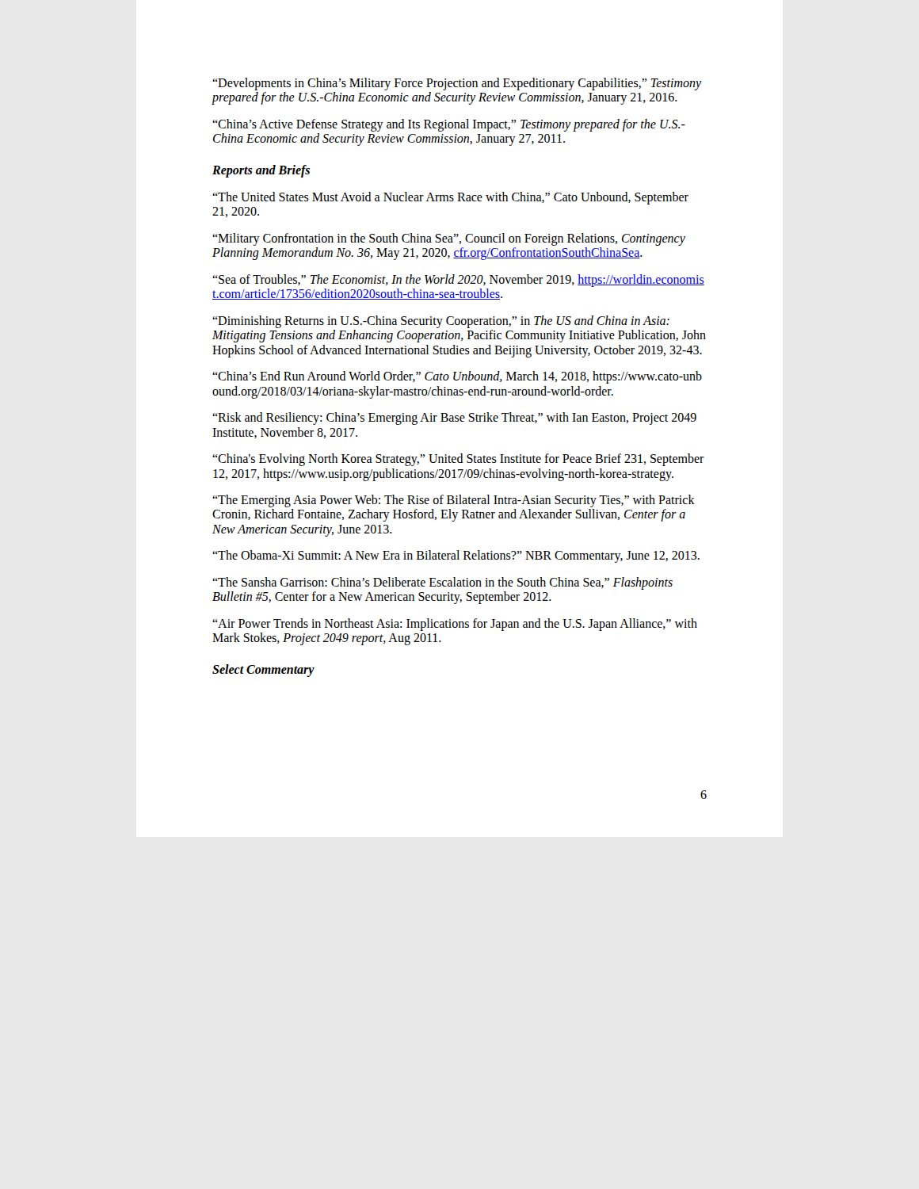“Developments in China’s Military Force Projection and Expeditionary Capabilities,” Testimony prepared for the U.S.-China Economic and Security Review Commission, January 21, 2016.
“China’s Active Defense Strategy and Its Regional Impact,” Testimony prepared for the U.S.-China Economic and Security Review Commission, January 27, 2011.
Reports and Briefs
“The United States Must Avoid a Nuclear Arms Race with China,” Cato Unbound, September 21, 2020.
“Military Confrontation in the South China Sea”, Council on Foreign Relations, Contingency Planning Memorandum No. 36, May 21, 2020, cfr.org/ConfrontationSouthChinaSea.
“Sea of Troubles,” The Economist, In the World 2020, November 2019, https://worldin.economist.com/article/17356/edition2020south-china-sea-troubles.
“Diminishing Returns in U.S.-China Security Cooperation,” in The US and China in Asia: Mitigating Tensions and Enhancing Cooperation, Pacific Community Initiative Publication, John Hopkins School of Advanced International Studies and Beijing University, October 2019, 32-43.
“China’s End Run Around World Order,” Cato Unbound, March 14, 2018, https://www.cato-unbound.org/2018/03/14/oriana-skylar-mastro/chinas-end-run-around-world-order.
“Risk and Resiliency: China’s Emerging Air Base Strike Threat,” with Ian Easton, Project 2049 Institute, November 8, 2017.
“China's Evolving North Korea Strategy,” United States Institute for Peace Brief 231, September 12, 2017, https://www.usip.org/publications/2017/09/chinas-evolving-north-korea-strategy.
“The Emerging Asia Power Web: The Rise of Bilateral Intra-Asian Security Ties,” with Patrick Cronin, Richard Fontaine, Zachary Hosford, Ely Ratner and Alexander Sullivan, Center for a New American Security, June 2013.
“The Obama-Xi Summit: A New Era in Bilateral Relations?” NBR Commentary, June 12, 2013.
“The Sansha Garrison: China’s Deliberate Escalation in the South China Sea,” Flashpoints Bulletin #5, Center for a New American Security, September 2012.
“Air Power Trends in Northeast Asia: Implications for Japan and the U.S. Japan Alliance,” with Mark Stokes, Project 2049 report, Aug 2011.
Select Commentary
6